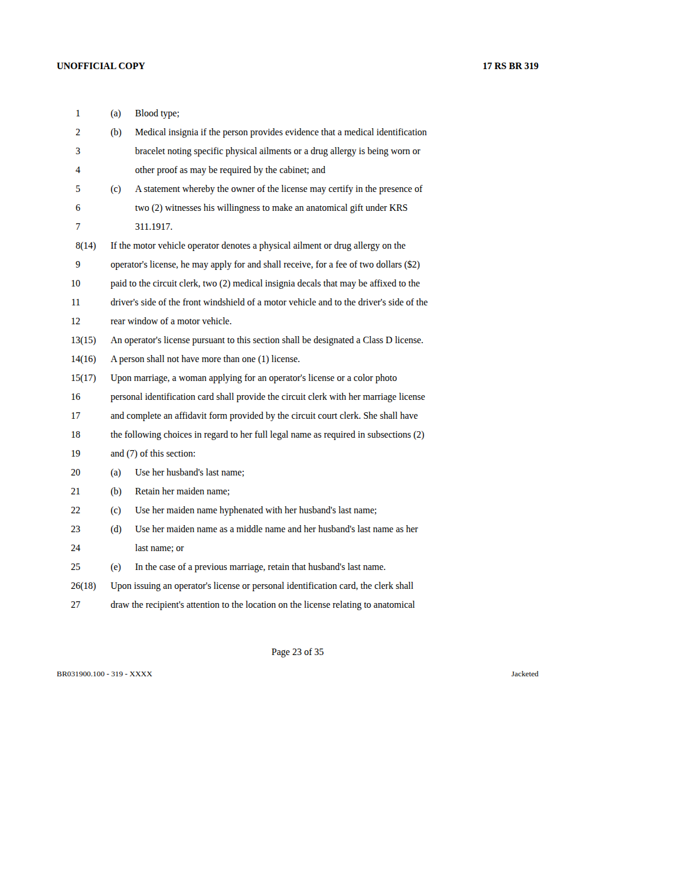Unofficial Copy
17 RS BR 319
| 1 | | (a) | Blood type; |
| 2 | | (b) | Medical insignia if the person provides evidence that a medical identification |
| 3 | | | bracelet noting specific physical ailments or a drug allergy is being worn or |
| 4 | | | other proof as may be required by the cabinet; and |
| 5 | | (c) | A statement whereby the owner of the license may certify in the presence of |
| 6 | | | two (2) witnesses his willingness to make an anatomical gift under KRS |
| 7 | | | 311.1917. |
| 8 | (14) | If the motor vehicle operator denotes a physical ailment or drug allergy on the |
| 9 | | operator's license, he may apply for and shall receive, for a fee of two dollars ($2) |
| 10 | | paid to the circuit clerk, two (2) medical insignia decals that may be affixed to the |
| 11 | | driver's side of the front windshield of a motor vehicle and to the driver's side of the |
| 12 | | rear window of a motor vehicle. |
| 13 | (15) | An operator's license pursuant to this section shall be designated a Class D license. |
| 14 | (16) | A person shall not have more than one (1) license. |
| 15 | (17) | Upon marriage, a woman applying for an operator's license or a color photo |
| 16 | | personal identification card shall provide the circuit clerk with her marriage license |
| 17 | | and complete an affidavit form provided by the circuit court clerk. She shall have |
| 18 | | the following choices in regard to her full legal name as required in subsections (2) |
| 19 | | and (7) of this section: |
| 20 | | (a) | Use her husband's last name; |
| 21 | | (b) | Retain her maiden name; |
| 22 | | (c) | Use her maiden name hyphenated with her husband's last name; |
| 23 | | (d) | Use her maiden name as a middle name and her husband's last name as her |
| 24 | | | last name; or |
| 25 | | (e) | In the case of a previous marriage, retain that husband's last name. |
| 26 | (18) | Upon issuing an operator's license or personal identification card, the clerk shall |
| 27 | | draw the recipient's attention to the location on the license relating to anatomical |
Page 23 of 35
BR031900.100 - 319 - XXXX
Jacketed